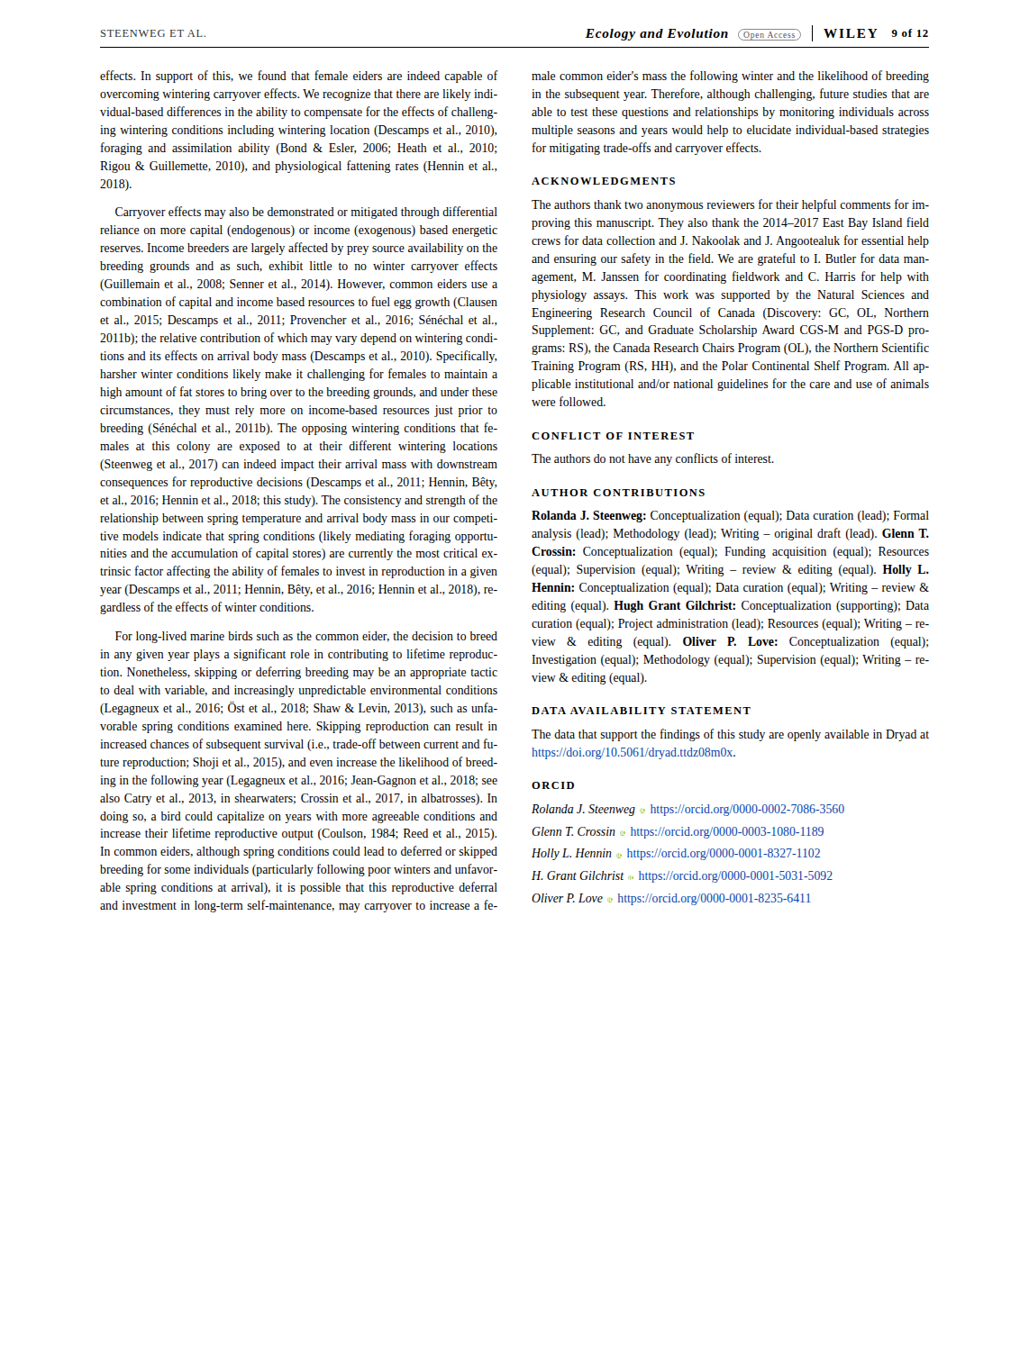STEENWEG ET AL. Ecology and Evolution Open Access WILEY 9 of 12
effects. In support of this, we found that female eiders are indeed capable of overcoming wintering carryover effects. We recognize that there are likely individual-based differences in the ability to compensate for the effects of challenging wintering conditions including wintering location (Descamps et al., 2010), foraging and assimilation ability (Bond & Esler, 2006; Heath et al., 2010; Rigou & Guillemette, 2010), and physiological fattening rates (Hennin et al., 2018).
Carryover effects may also be demonstrated or mitigated through differential reliance on more capital (endogenous) or income (exogenous) based energetic reserves. Income breeders are largely affected by prey source availability on the breeding grounds and as such, exhibit little to no winter carryover effects (Guillemain et al., 2008; Senner et al., 2014). However, common eiders use a combination of capital and income based resources to fuel egg growth (Clausen et al., 2015; Descamps et al., 2011; Provencher et al., 2016; Sénéchal et al., 2011b); the relative contribution of which may vary depend on wintering conditions and its effects on arrival body mass (Descamps et al., 2010). Specifically, harsher winter conditions likely make it challenging for females to maintain a high amount of fat stores to bring over to the breeding grounds, and under these circumstances, they must rely more on income-based resources just prior to breeding (Sénéchal et al., 2011b). The opposing wintering conditions that females at this colony are exposed to at their different wintering locations (Steenweg et al., 2017) can indeed impact their arrival mass with downstream consequences for reproductive decisions (Descamps et al., 2011; Hennin, Bêty, et al., 2016; Hennin et al., 2018; this study). The consistency and strength of the relationship between spring temperature and arrival body mass in our competitive models indicate that spring conditions (likely mediating foraging opportunities and the accumulation of capital stores) are currently the most critical extrinsic factor affecting the ability of females to invest in reproduction in a given year (Descamps et al., 2011; Hennin, Bêty, et al., 2016; Hennin et al., 2018), regardless of the effects of winter conditions.
For long-lived marine birds such as the common eider, the decision to breed in any given year plays a significant role in contributing to lifetime reproduction. Nonetheless, skipping or deferring breeding may be an appropriate tactic to deal with variable, and increasingly unpredictable environmental conditions (Legagneux et al., 2016; Öst et al., 2018; Shaw & Levin, 2013), such as unfavorable spring conditions examined here. Skipping reproduction can result in increased chances of subsequent survival (i.e., trade-off between current and future reproduction; Shoji et al., 2015), and even increase the likelihood of breeding in the following year (Legagneux et al., 2016; Jean-Gagnon et al., 2018; see also Catry et al., 2013, in shearwaters; Crossin et al., 2017, in albatrosses). In doing so, a bird could capitalize on years with more agreeable conditions and increase their lifetime reproductive output (Coulson, 1984; Reed et al., 2015). In common eiders, although spring conditions could lead to deferred or skipped breeding for some individuals (particularly following poor winters and unfavorable spring conditions at arrival), it is possible that this reproductive deferral and investment in long-term self-maintenance, may carryover to increase a female common eider's mass the following winter and the likelihood of breeding in the subsequent year. Therefore, although challenging, future studies that are able to test these questions and relationships by monitoring individuals across multiple seasons and years would help to elucidate individual-based strategies for mitigating trade-offs and carryover effects.
Acknowledgments
The authors thank two anonymous reviewers for their helpful comments for improving this manuscript. They also thank the 2014–2017 East Bay Island field crews for data collection and J. Nakoolak and J. Angootealuk for essential help and ensuring our safety in the field. We are grateful to I. Butler for data management, M. Janssen for coordinating fieldwork and C. Harris for help with physiology assays. This work was supported by the Natural Sciences and Engineering Research Council of Canada (Discovery: GC, OL, Northern Supplement: GC, and Graduate Scholarship Award CGS-M and PGS-D programs: RS), the Canada Research Chairs Program (OL), the Northern Scientific Training Program (RS, HH), and the Polar Continental Shelf Program. All applicable institutional and/or national guidelines for the care and use of animals were followed.
Conflict of Interest
The authors do not have any conflicts of interest.
Author Contributions
Rolanda J. Steenweg: Conceptualization (equal); Data curation (lead); Formal analysis (lead); Methodology (lead); Writing – original draft (lead). Glenn T. Crossin: Conceptualization (equal); Funding acquisition (equal); Resources (equal); Supervision (equal); Writing – review & editing (equal). Holly L. Hennin: Conceptualization (equal); Data curation (equal); Writing – review & editing (equal). Hugh Grant Gilchrist: Conceptualization (supporting); Data curation (equal); Project administration (lead); Resources (equal); Writing – review & editing (equal). Oliver P. Love: Conceptualization (equal); Investigation (equal); Methodology (equal); Supervision (equal); Writing – review & editing (equal).
Data Availability Statement
The data that support the findings of this study are openly available in Dryad at https://doi.org/10.5061/dryad.ttdz08m0x.
ORCID
Rolanda J. Steenweg iD https://orcid.org/0000-0002-7086-3560
Glenn T. Crossin iD https://orcid.org/0000-0003-1080-1189
Holly L. Hennin iD https://orcid.org/0000-0001-8327-1102
H. Grant Gilchrist iD https://orcid.org/0000-0001-5031-5092
Oliver P. Love iD https://orcid.org/0000-0001-8235-6411